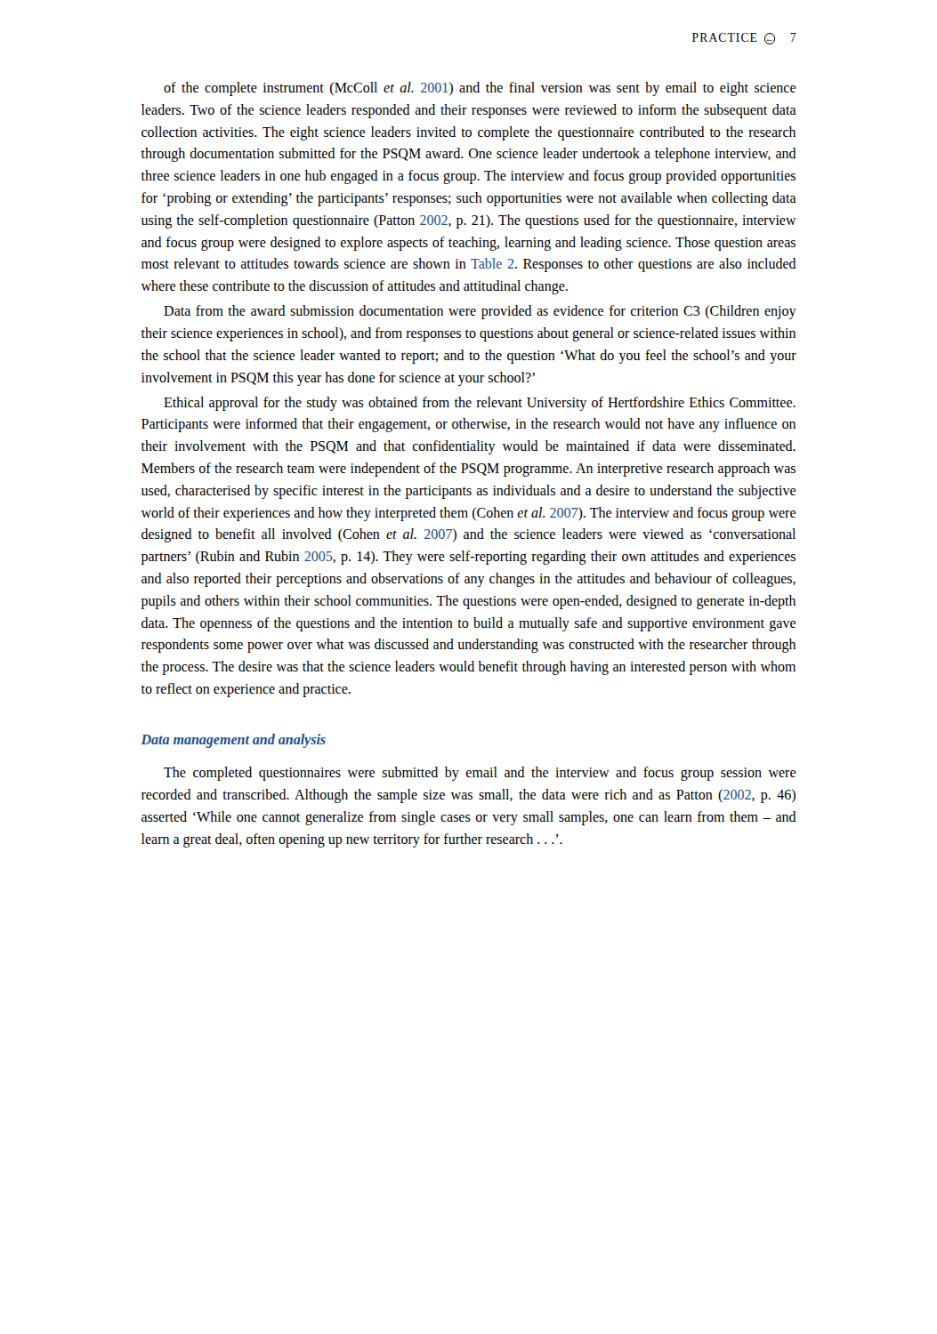PRACTICE←7
of the complete instrument (McColl et al. 2001) and the final version was sent by email to eight science leaders. Two of the science leaders responded and their responses were reviewed to inform the subsequent data collection activities. The eight science leaders invited to complete the questionnaire contributed to the research through documentation submitted for the PSQM award. One science leader undertook a telephone interview, and three science leaders in one hub engaged in a focus group. The interview and focus group provided opportunities for ‘probing or extending’ the participants’ responses; such opportunities were not available when collecting data using the self-completion questionnaire (Patton 2002, p. 21). The questions used for the questionnaire, interview and focus group were designed to explore aspects of teaching, learning and leading science. Those question areas most relevant to attitudes towards science are shown in Table 2. Responses to other questions are also included where these contribute to the discussion of attitudes and attitudinal change.
Data from the award submission documentation were provided as evidence for criterion C3 (Children enjoy their science experiences in school), and from responses to questions about general or science-related issues within the school that the science leader wanted to report; and to the question ‘What do you feel the school’s and your involvement in PSQM this year has done for science at your school?’
Ethical approval for the study was obtained from the relevant University of Hertfordshire Ethics Committee. Participants were informed that their engagement, or otherwise, in the research would not have any influence on their involvement with the PSQM and that confidentiality would be maintained if data were disseminated. Members of the research team were independent of the PSQM programme. An interpretive research approach was used, characterised by specific interest in the participants as individuals and a desire to understand the subjective world of their experiences and how they interpreted them (Cohen et al. 2007). The interview and focus group were designed to benefit all involved (Cohen et al. 2007) and the science leaders were viewed as ‘conversational partners’ (Rubin and Rubin 2005, p. 14). They were self-reporting regarding their own attitudes and experiences and also reported their perceptions and observations of any changes in the attitudes and behaviour of colleagues, pupils and others within their school communities. The questions were open-ended, designed to generate in-depth data. The openness of the questions and the intention to build a mutually safe and supportive environment gave respondents some power over what was discussed and understanding was constructed with the researcher through the process. The desire was that the science leaders would benefit through having an interested person with whom to reflect on experience and practice.
Data management and analysis
The completed questionnaires were submitted by email and the interview and focus group session were recorded and transcribed. Although the sample size was small, the data were rich and as Patton (2002, p. 46) asserted ‘While one cannot generalize from single cases or very small samples, one can learn from them – and learn a great deal, often opening up new territory for further research . . .’.